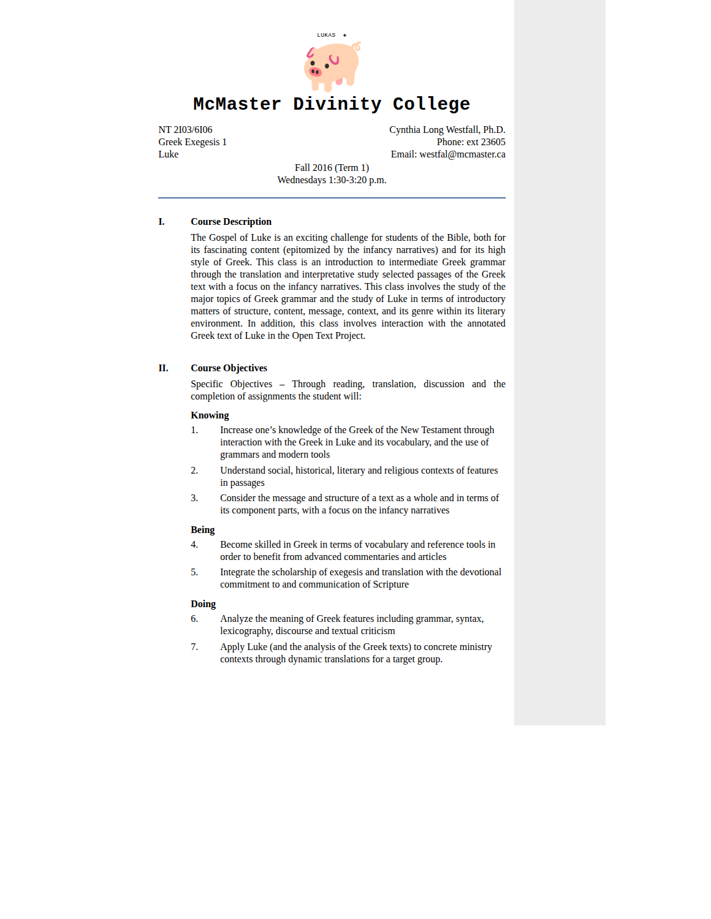LUKAS ✚ 🐖​
McMaster Divinity College
| NT 2I03/6I06 | Cynthia Long Westfall, Ph.D. |
| Greek Exegesis 1 | Phone: ext 23605 |
| Luke | Email: westfal@mcmaster.ca |
Fall 2016 (Term 1)
Wednesdays 1:30-3:20 p.m.
I.
Course Description
The Gospel of Luke is an exciting challenge for students of the Bible, both for its fascinating content (epitomized by the infancy narratives) and for its high style of Greek. This class is an introduction to intermediate Greek grammar through the translation and interpretative study selected passages of the Greek text with a focus on the infancy narratives. This class involves the study of the major topics of Greek grammar and the study of Luke in terms of introductory matters of structure, content, message, context, and its genre within its literary environment. In addition, this class involves interaction with the annotated Greek text of Luke in the Open Text Project.
II.
Course Objectives
Specific Objectives – Through reading, translation, discussion and the completion of assignments the student will:
Knowing
1. Increase one’s knowledge of the Greek of the New Testament through interaction with the Greek in Luke and its vocabulary, and the use of grammars and modern tools
2. Understand social, historical, literary and religious contexts of features in passages
3. Consider the message and structure of a text as a whole and in terms of its component parts, with a focus on the infancy narratives
Being
4. Become skilled in Greek in terms of vocabulary and reference tools in order to benefit from advanced commentaries and articles
5. Integrate the scholarship of exegesis and translation with the devotional commitment to and communication of Scripture
Doing
6. Analyze the meaning of Greek features including grammar, syntax, lexicography, discourse and textual criticism
7. Apply Luke (and the analysis of the Greek texts) to concrete ministry contexts through dynamic translations for a target group.